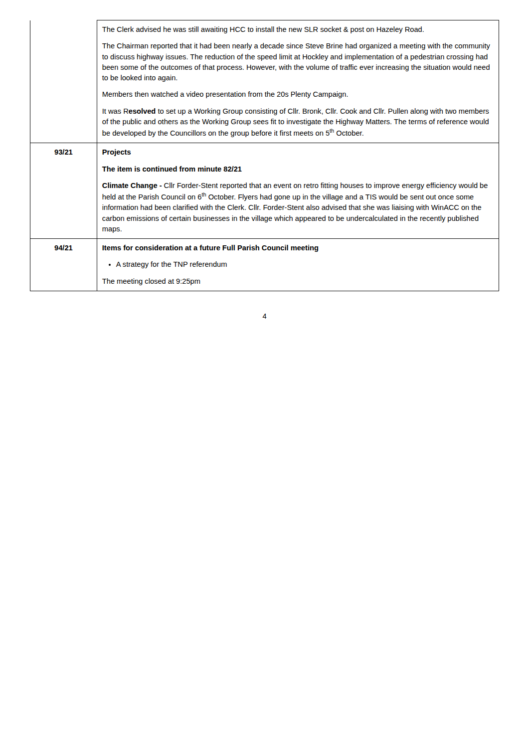| | The Clerk advised he was still awaiting HCC to install the new SLR socket & post on Hazeley Road. The Chairman reported that it had been nearly a decade since Steve Brine had organized a meeting with the community to discuss highway issues. The reduction of the speed limit at Hockley and implementation of a pedestrian crossing had been some of the outcomes of that process. However, with the volume of traffic ever increasing the situation would need to be looked into again. Members then watched a video presentation from the 20s Plenty Campaign. It was R esolved to set up a Working Group consisting of Cllr. Bronk, Cllr. Cook and Cllr. Pullen along with two members of the public and others as the Working Group sees fit to investigate the Highway Matters. The terms of reference would be developed by the Councillors on the group before it first meets on 5 th October. |
| 93/21 | Projects The item is continued from minute 82/21 Climate Change - Cllr Forder-Stent reported that an event on retro fitting houses to improve energy efficiency would be held at the Parish Council on 6 th October. Flyers had gone up in the village and a TIS would be sent out once some information had been clarified with the Clerk. Cllr. Forder-Stent also advised that she was liaising with WinACC on the carbon emissions of certain businesses in the village which appeared to be undercalculated in the recently published maps. |
| 94/21 | Items for consideration at a future Full Parish Council meeting A strategy for the TNP referendum The meeting closed at 9:25pm |
4